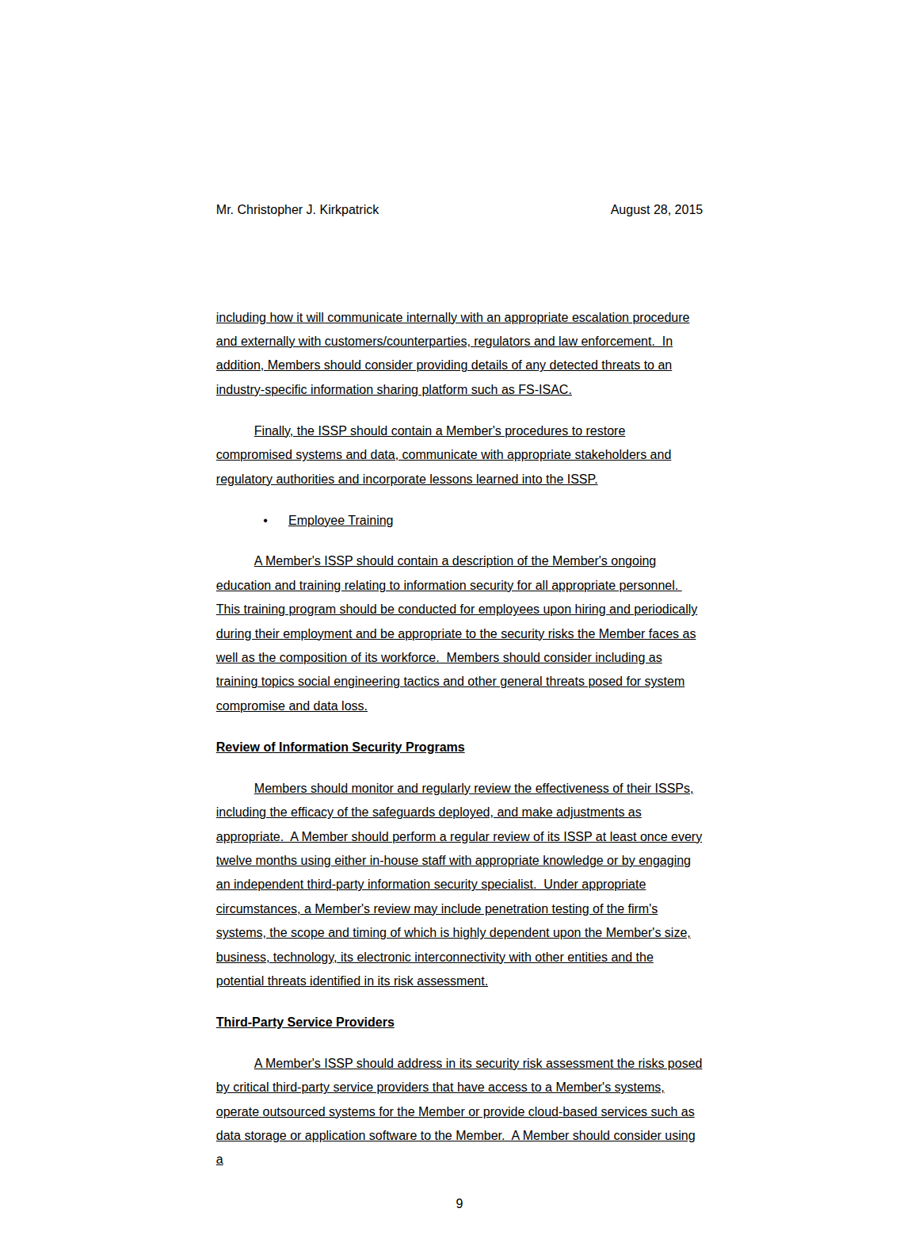Mr. Christopher J. Kirkpatrick
August 28, 2015
including how it will communicate internally with an appropriate escalation procedure and externally with customers/counterparties, regulators and law enforcement. In addition, Members should consider providing details of any detected threats to an industry-specific information sharing platform such as FS-ISAC.
Finally, the ISSP should contain a Member's procedures to restore compromised systems and data, communicate with appropriate stakeholders and regulatory authorities and incorporate lessons learned into the ISSP.
Employee Training
A Member's ISSP should contain a description of the Member's ongoing education and training relating to information security for all appropriate personnel. This training program should be conducted for employees upon hiring and periodically during their employment and be appropriate to the security risks the Member faces as well as the composition of its workforce. Members should consider including as training topics social engineering tactics and other general threats posed for system compromise and data loss.
Review of Information Security Programs
Members should monitor and regularly review the effectiveness of their ISSPs, including the efficacy of the safeguards deployed, and make adjustments as appropriate. A Member should perform a regular review of its ISSP at least once every twelve months using either in-house staff with appropriate knowledge or by engaging an independent third-party information security specialist. Under appropriate circumstances, a Member's review may include penetration testing of the firm's systems, the scope and timing of which is highly dependent upon the Member's size, business, technology, its electronic interconnectivity with other entities and the potential threats identified in its risk assessment.
Third-Party Service Providers
A Member's ISSP should address in its security risk assessment the risks posed by critical third-party service providers that have access to a Member's systems, operate outsourced systems for the Member or provide cloud-based services such as data storage or application software to the Member. A Member should consider using a
9